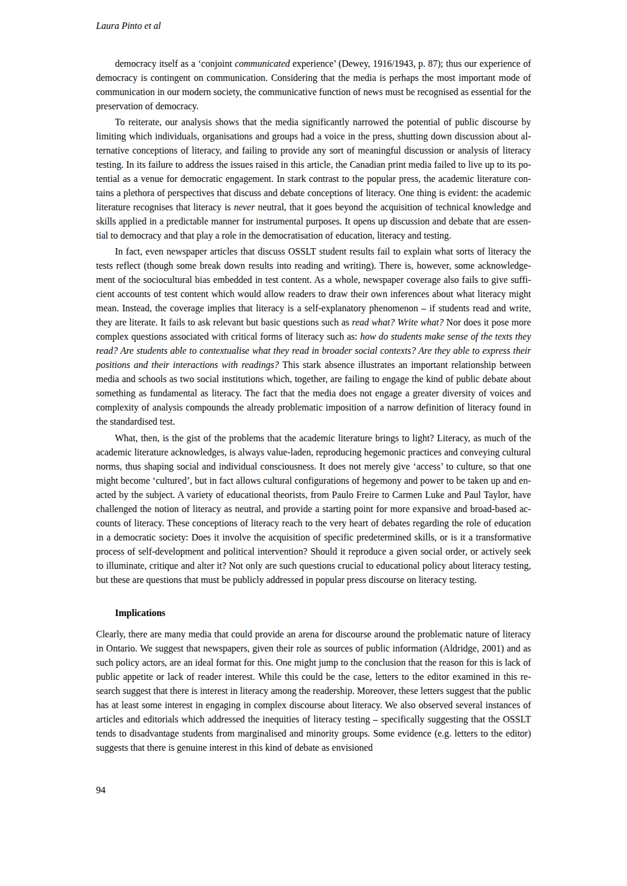Laura Pinto et al
democracy itself as a ‘conjoint communicated experience’ (Dewey, 1916/1943, p. 87); thus our experience of democracy is contingent on communication. Considering that the media is perhaps the most important mode of communication in our modern society, the communicative function of news must be recognised as essential for the preservation of democracy.
To reiterate, our analysis shows that the media significantly narrowed the potential of public discourse by limiting which individuals, organisations and groups had a voice in the press, shutting down discussion about alternative conceptions of literacy, and failing to provide any sort of meaningful discussion or analysis of literacy testing. In its failure to address the issues raised in this article, the Canadian print media failed to live up to its potential as a venue for democratic engagement. In stark contrast to the popular press, the academic literature contains a plethora of perspectives that discuss and debate conceptions of literacy. One thing is evident: the academic literature recognises that literacy is never neutral, that it goes beyond the acquisition of technical knowledge and skills applied in a predictable manner for instrumental purposes. It opens up discussion and debate that are essential to democracy and that play a role in the democratisation of education, literacy and testing.
In fact, even newspaper articles that discuss OSSLT student results fail to explain what sorts of literacy the tests reflect (though some break down results into reading and writing). There is, however, some acknowledgement of the sociocultural bias embedded in test content. As a whole, newspaper coverage also fails to give sufficient accounts of test content which would allow readers to draw their own inferences about what literacy might mean. Instead, the coverage implies that literacy is a self-explanatory phenomenon – if students read and write, they are literate. It fails to ask relevant but basic questions such as read what? Write what? Nor does it pose more complex questions associated with critical forms of literacy such as: how do students make sense of the texts they read? Are students able to contextualise what they read in broader social contexts? Are they able to express their positions and their interactions with readings? This stark absence illustrates an important relationship between media and schools as two social institutions which, together, are failing to engage the kind of public debate about something as fundamental as literacy. The fact that the media does not engage a greater diversity of voices and complexity of analysis compounds the already problematic imposition of a narrow definition of literacy found in the standardised test.
What, then, is the gist of the problems that the academic literature brings to light? Literacy, as much of the academic literature acknowledges, is always value-laden, reproducing hegemonic practices and conveying cultural norms, thus shaping social and individual consciousness. It does not merely give ‘access’ to culture, so that one might become ‘cultured’, but in fact allows cultural configurations of hegemony and power to be taken up and enacted by the subject. A variety of educational theorists, from Paulo Freire to Carmen Luke and Paul Taylor, have challenged the notion of literacy as neutral, and provide a starting point for more expansive and broad-based accounts of literacy. These conceptions of literacy reach to the very heart of debates regarding the role of education in a democratic society: Does it involve the acquisition of specific predetermined skills, or is it a transformative process of self-development and political intervention? Should it reproduce a given social order, or actively seek to illuminate, critique and alter it? Not only are such questions crucial to educational policy about literacy testing, but these are questions that must be publicly addressed in popular press discourse on literacy testing.
Implications
Clearly, there are many media that could provide an arena for discourse around the problematic nature of literacy in Ontario. We suggest that newspapers, given their role as sources of public information (Aldridge, 2001) and as such policy actors, are an ideal format for this. One might jump to the conclusion that the reason for this is lack of public appetite or lack of reader interest. While this could be the case, letters to the editor examined in this research suggest that there is interest in literacy among the readership. Moreover, these letters suggest that the public has at least some interest in engaging in complex discourse about literacy. We also observed several instances of articles and editorials which addressed the inequities of literacy testing – specifically suggesting that the OSSLT tends to disadvantage students from marginalised and minority groups. Some evidence (e.g. letters to the editor) suggests that there is genuine interest in this kind of debate as envisioned
94